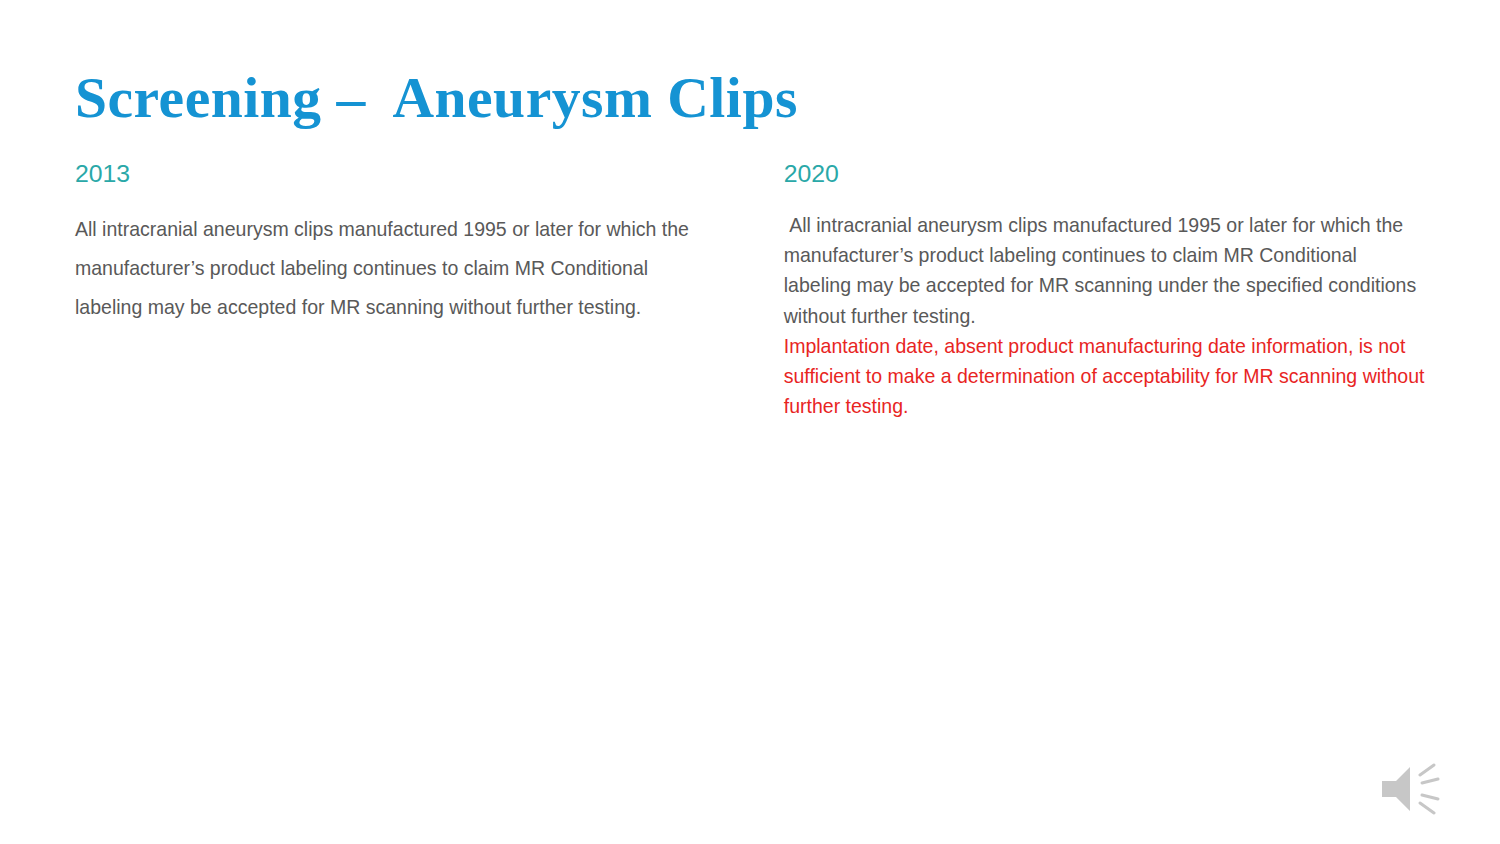Screening – Aneurysm Clips
2013
All intracranial aneurysm clips manufactured 1995 or later for which the manufacturer’s product labeling continues to claim MR Conditional labeling may be accepted for MR scanning without further testing.
2020
All intracranial aneurysm clips manufactured 1995 or later for which the manufacturer’s product labeling continues to claim MR Conditional labeling may be accepted for MR scanning under the specified conditions without further testing.
Implantation date, absent product manufacturing date information, is not sufficient to make a determination of acceptability for MR scanning without further testing.